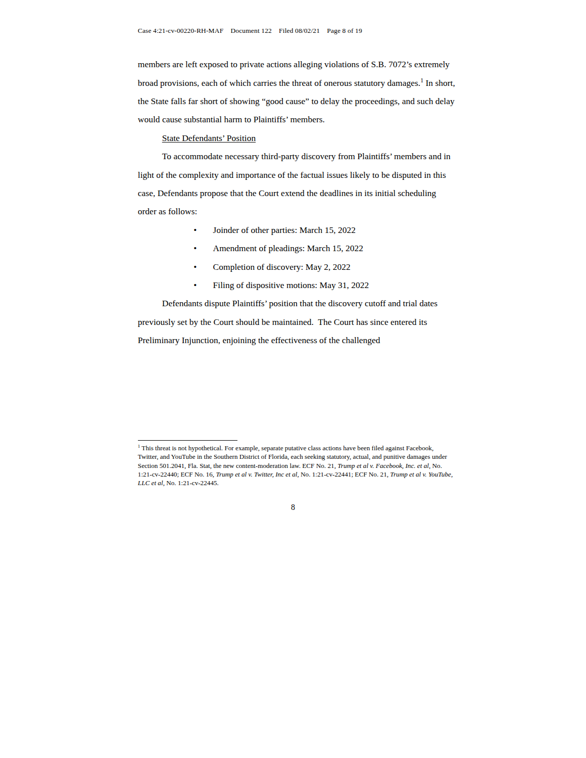Case 4:21-cv-00220-RH-MAF Document 122 Filed 08/02/21 Page 8 of 19
members are left exposed to private actions alleging violations of S.B. 7072’s extremely broad provisions, each of which carries the threat of onerous statutory damages.1 In short, the State falls far short of showing “good cause” to delay the proceedings, and such delay would cause substantial harm to Plaintiffs’ members.
State Defendants’ Position
To accommodate necessary third-party discovery from Plaintiffs’ members and in light of the complexity and importance of the factual issues likely to be disputed in this case, Defendants propose that the Court extend the deadlines in its initial scheduling order as follows:
Joinder of other parties: March 15, 2022
Amendment of pleadings: March 15, 2022
Completion of discovery: May 2, 2022
Filing of dispositive motions: May 31, 2022
Defendants dispute Plaintiffs’ position that the discovery cutoff and trial dates previously set by the Court should be maintained. The Court has since entered its Preliminary Injunction, enjoining the effectiveness of the challenged
1 This threat is not hypothetical. For example, separate putative class actions have been filed against Facebook, Twitter, and YouTube in the Southern District of Florida, each seeking statutory, actual, and punitive damages under Section 501.2041, Fla. Stat, the new content-moderation law. ECF No. 21, Trump et al v. Facebook, Inc. et al, No. 1:21-cv-22440; ECF No. 16, Trump et al v. Twitter, Inc et al, No. 1:21-cv-22441; ECF No. 21, Trump et al v. YouTube, LLC et al, No. 1:21-cv-22445.
8